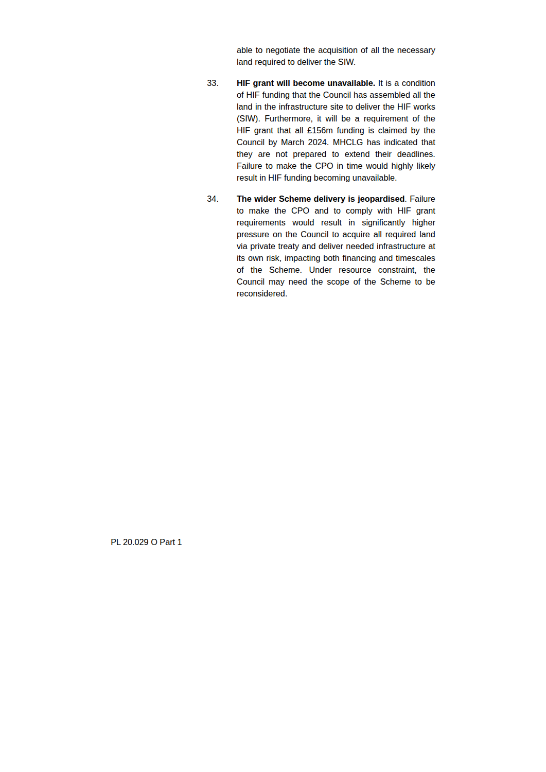able to negotiate the acquisition of all the necessary land required to deliver the SIW.
33. HIF grant will become unavailable. It is a condition of HIF funding that the Council has assembled all the land in the infrastructure site to deliver the HIF works (SIW). Furthermore, it will be a requirement of the HIF grant that all £156m funding is claimed by the Council by March 2024. MHCLG has indicated that they are not prepared to extend their deadlines. Failure to make the CPO in time would highly likely result in HIF funding becoming unavailable.
34. The wider Scheme delivery is jeopardised. Failure to make the CPO and to comply with HIF grant requirements would result in significantly higher pressure on the Council to acquire all required land via private treaty and deliver needed infrastructure at its own risk, impacting both financing and timescales of the Scheme. Under resource constraint, the Council may need the scope of the Scheme to be reconsidered.
PL 20.029 O Part 1